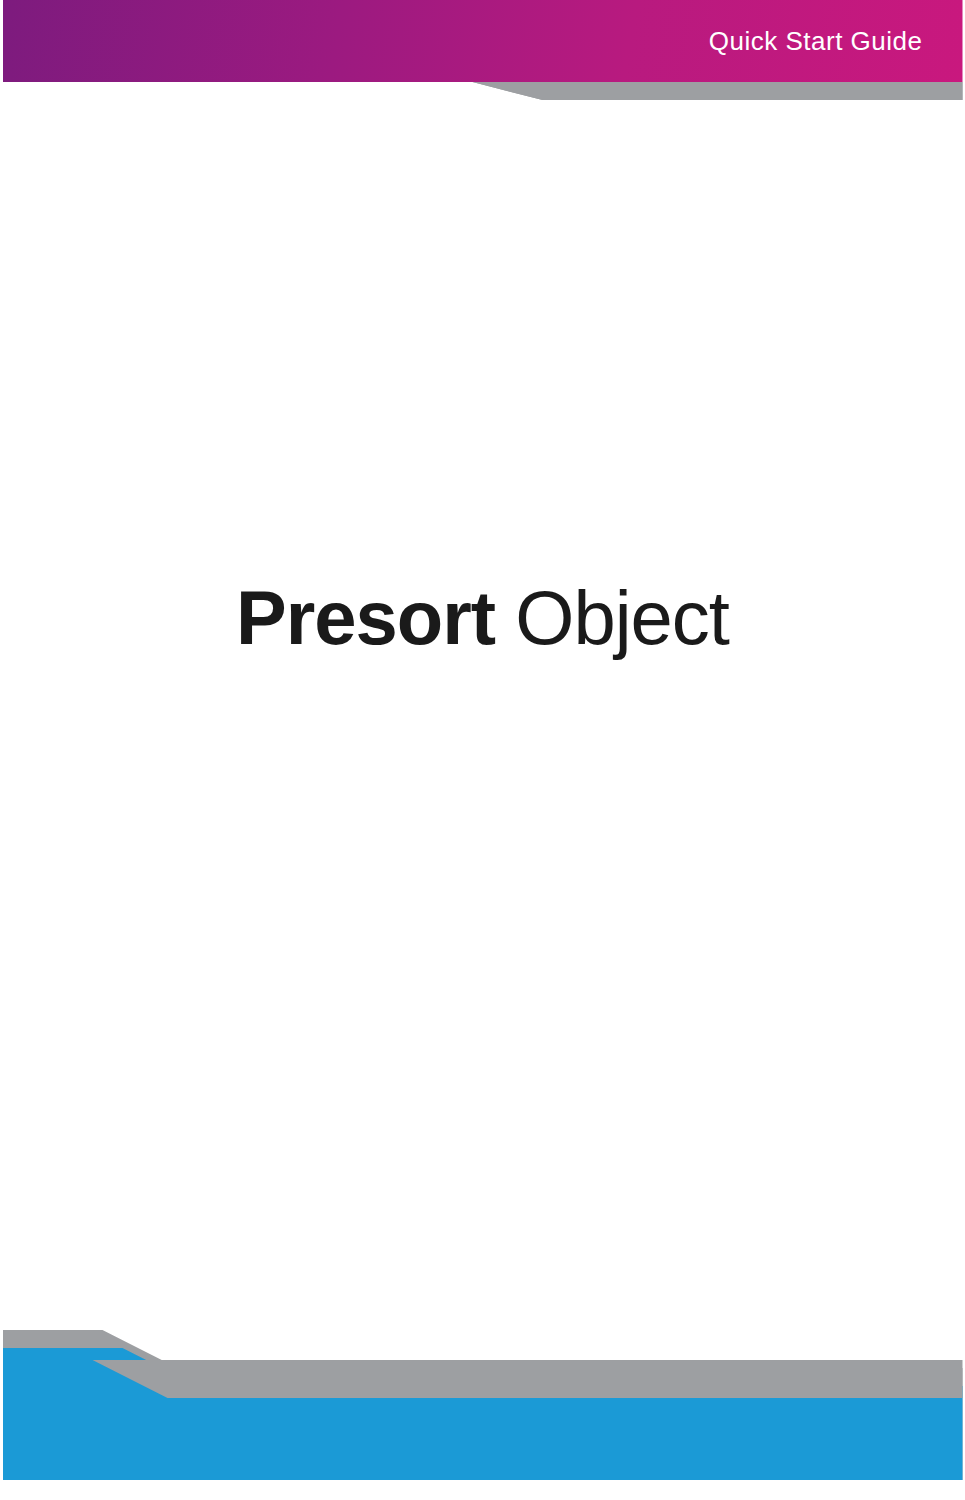Quick Start Guide
Presort Object